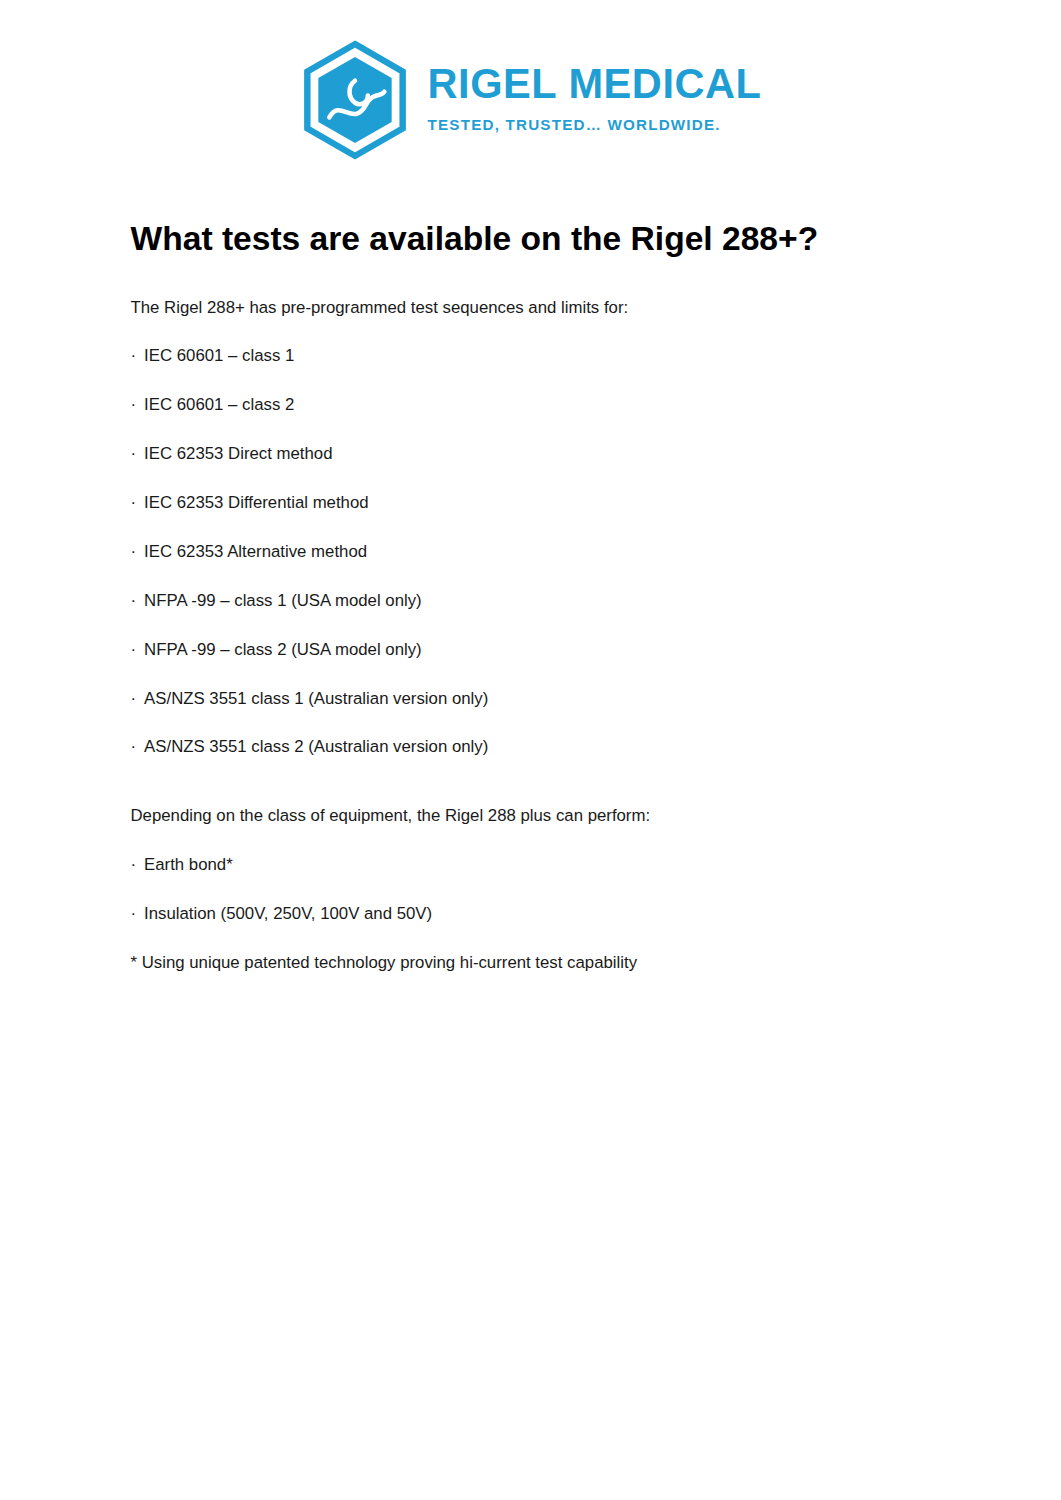RIGEL MEDICAL
TESTED, TRUSTED… WORLDWIDE.
What tests are available on the Rigel 288+?
The Rigel 288+ has pre-programmed test sequences and limits for:
IEC 60601 – class 1
IEC 60601 – class 2
IEC 62353 Direct method
IEC 62353 Differential method
IEC 62353 Alternative method
NFPA -99 – class 1 (USA model only)
NFPA -99 – class 2 (USA model only)
AS/NZS 3551 class 1 (Australian version only)
AS/NZS 3551 class 2 (Australian version only)
Depending on the class of equipment, the Rigel 288 plus can perform:
Earth bond*
Insulation (500V, 250V, 100V and 50V)
* Using unique patented technology proving hi-current test capability